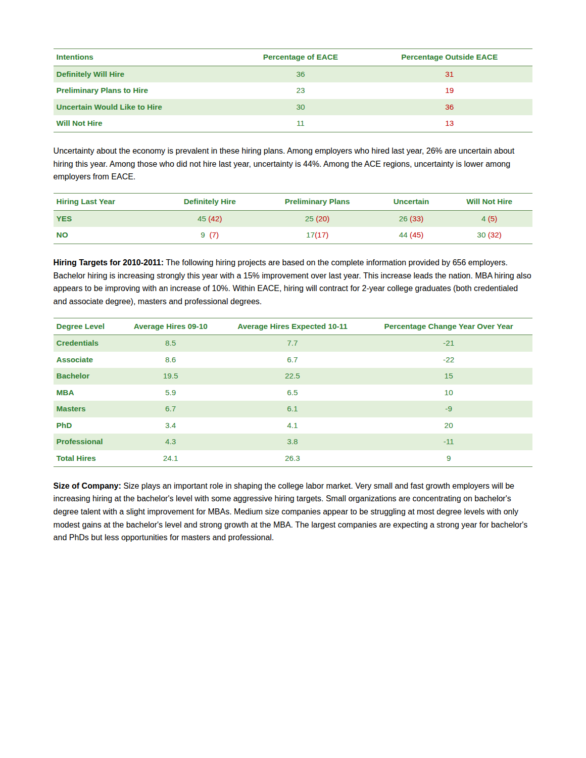| Intentions | Percentage of EACE | Percentage Outside EACE |
| --- | --- | --- |
| Definitely Will Hire | 36 | 31 |
| Preliminary Plans to Hire | 23 | 19 |
| Uncertain Would Like to Hire | 30 | 36 |
| Will Not Hire | 11 | 13 |
Uncertainty about the economy is prevalent in these hiring plans. Among employers who hired last year, 26% are uncertain about hiring this year. Among those who did not hire last year, uncertainty is 44%. Among the ACE regions, uncertainty is lower among employers from EACE.
| Hiring Last Year | Definitely Hire | Preliminary Plans | Uncertain | Will Not Hire |
| --- | --- | --- | --- | --- |
| YES | 45 (42) | 25 (20) | 26 (33) | 4 (5) |
| NO | 9 (7) | 17 (17) | 44 (45) | 30 (32) |
Hiring Targets for 2010-2011: The following hiring projects are based on the complete information provided by 656 employers. Bachelor hiring is increasing strongly this year with a 15% improvement over last year. This increase leads the nation. MBA hiring also appears to be improving with an increase of 10%. Within EACE, hiring will contract for 2-year college graduates (both credentialed and associate degree), masters and professional degrees.
| Degree Level | Average Hires 09-10 | Average Hires Expected 10-11 | Percentage Change Year Over Year |
| --- | --- | --- | --- |
| Credentials | 8.5 | 7.7 | -21 |
| Associate | 8.6 | 6.7 | -22 |
| Bachelor | 19.5 | 22.5 | 15 |
| MBA | 5.9 | 6.5 | 10 |
| Masters | 6.7 | 6.1 | -9 |
| PhD | 3.4 | 4.1 | 20 |
| Professional | 4.3 | 3.8 | -11 |
| Total Hires | 24.1 | 26.3 | 9 |
Size of Company: Size plays an important role in shaping the college labor market. Very small and fast growth employers will be increasing hiring at the bachelor's level with some aggressive hiring targets. Small organizations are concentrating on bachelor's degree talent with a slight improvement for MBAs. Medium size companies appear to be struggling at most degree levels with only modest gains at the bachelor's level and strong growth at the MBA. The largest companies are expecting a strong year for bachelor's and PhDs but less opportunities for masters and professional.